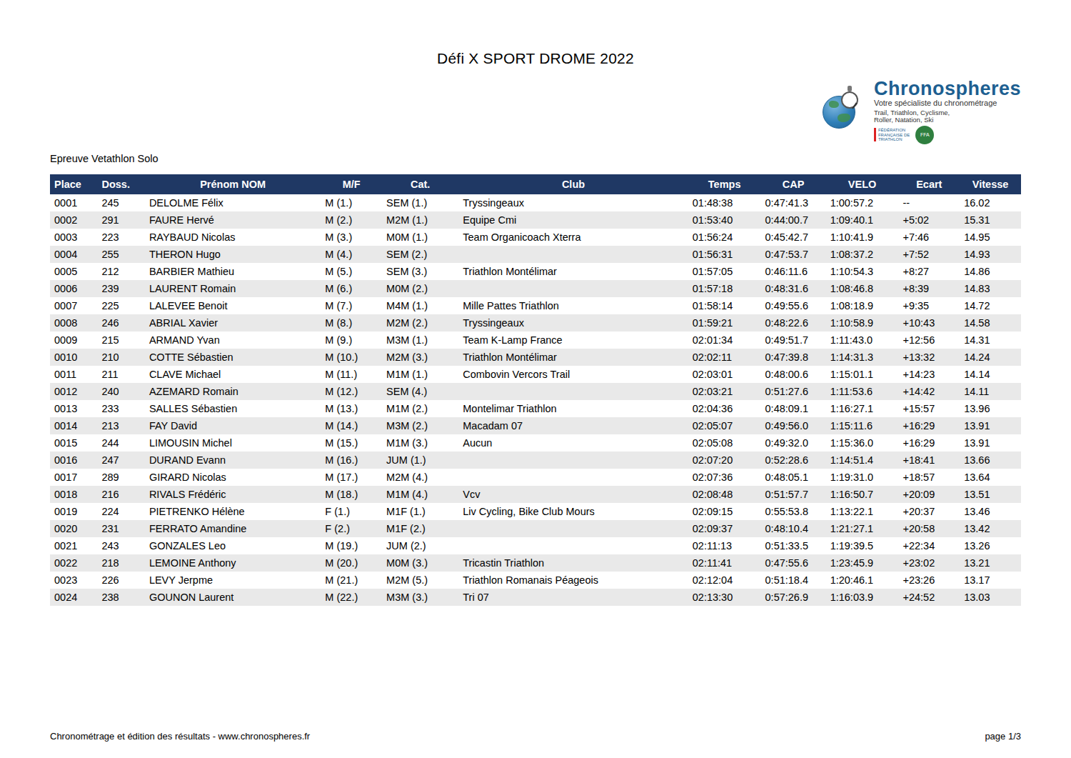Défi X SPORT DROME 2022
Chronospheres
Votre spécialiste du chronométrage
Trail, Triathlon, Cyclisme,
Roller, Natation, Ski
FÉDÉRATION
FRANÇAISE DE
TRIATHLON
FFA
Epreuve Vetathlon Solo
| Place | Doss. | Prénom NOM | M/F | Cat. | Club | Temps | CAP | VELO | Ecart | Vitesse |
| --- | --- | --- | --- | --- | --- | --- | --- | --- | --- | --- |
| 0001 | 245 | DELOLME Félix | M (1.) | SEM (1.) | Tryssingeaux | 01:48:38 | 0:47:41.3 | 1:00:57.2 | -- | 16.02 |
| 0002 | 291 | FAURE Hervé | M (2.) | M2M (1.) | Equipe Cmi | 01:53:40 | 0:44:00.7 | 1:09:40.1 | +5:02 | 15.31 |
| 0003 | 223 | RAYBAUD Nicolas | M (3.) | M0M (1.) | Team Organicoach Xterra | 01:56:24 | 0:45:42.7 | 1:10:41.9 | +7:46 | 14.95 |
| 0004 | 255 | THERON Hugo | M (4.) | SEM (2.) | | 01:56:31 | 0:47:53.7 | 1:08:37.2 | +7:52 | 14.93 |
| 0005 | 212 | BARBIER Mathieu | M (5.) | SEM (3.) | Triathlon Montélimar | 01:57:05 | 0:46:11.6 | 1:10:54.3 | +8:27 | 14.86 |
| 0006 | 239 | LAURENT Romain | M (6.) | M0M (2.) | | 01:57:18 | 0:48:31.6 | 1:08:46.8 | +8:39 | 14.83 |
| 0007 | 225 | LALEVEE Benoit | M (7.) | M4M (1.) | Mille Pattes Triathlon | 01:58:14 | 0:49:55.6 | 1:08:18.9 | +9:35 | 14.72 |
| 0008 | 246 | ABRIAL Xavier | M (8.) | M2M (2.) | Tryssingeaux | 01:59:21 | 0:48:22.6 | 1:10:58.9 | +10:43 | 14.58 |
| 0009 | 215 | ARMAND Yvan | M (9.) | M3M (1.) | Team K-Lamp France | 02:01:34 | 0:49:51.7 | 1:11:43.0 | +12:56 | 14.31 |
| 0010 | 210 | COTTE Sébastien | M (10.) | M2M (3.) | Triathlon Montélimar | 02:02:11 | 0:47:39.8 | 1:14:31.3 | +13:32 | 14.24 |
| 0011 | 211 | CLAVE Michael | M (11.) | M1M (1.) | Combovin Vercors Trail | 02:03:01 | 0:48:00.6 | 1:15:01.1 | +14:23 | 14.14 |
| 0012 | 240 | AZEMARD Romain | M (12.) | SEM (4.) | | 02:03:21 | 0:51:27.6 | 1:11:53.6 | +14:42 | 14.11 |
| 0013 | 233 | SALLES Sébastien | M (13.) | M1M (2.) | Montelimar Triathlon | 02:04:36 | 0:48:09.1 | 1:16:27.1 | +15:57 | 13.96 |
| 0014 | 213 | FAY David | M (14.) | M3M (2.) | Macadam 07 | 02:05:07 | 0:49:56.0 | 1:15:11.6 | +16:29 | 13.91 |
| 0015 | 244 | LIMOUSIN Michel | M (15.) | M1M (3.) | Aucun | 02:05:08 | 0:49:32.0 | 1:15:36.0 | +16:29 | 13.91 |
| 0016 | 247 | DURAND Evann | M (16.) | JUM (1.) | | 02:07:20 | 0:52:28.6 | 1:14:51.4 | +18:41 | 13.66 |
| 0017 | 289 | GIRARD Nicolas | M (17.) | M2M (4.) | | 02:07:36 | 0:48:05.1 | 1:19:31.0 | +18:57 | 13.64 |
| 0018 | 216 | RIVALS Frédéric | M (18.) | M1M (4.) | Vcv | 02:08:48 | 0:51:57.7 | 1:16:50.7 | +20:09 | 13.51 |
| 0019 | 224 | PIETRENKO Hélène | F (1.) | M1F (1.) | Liv Cycling, Bike Club Mours | 02:09:15 | 0:55:53.8 | 1:13:22.1 | +20:37 | 13.46 |
| 0020 | 231 | FERRATO Amandine | F (2.) | M1F (2.) | | 02:09:37 | 0:48:10.4 | 1:21:27.1 | +20:58 | 13.42 |
| 0021 | 243 | GONZALES Leo | M (19.) | JUM (2.) | | 02:11:13 | 0:51:33.5 | 1:19:39.5 | +22:34 | 13.26 |
| 0022 | 218 | LEMOINE Anthony | M (20.) | M0M (3.) | Tricastin Triathlon | 02:11:41 | 0:47:55.6 | 1:23:45.9 | +23:02 | 13.21 |
| 0023 | 226 | LEVY Jerpme | M (21.) | M2M (5.) | Triathlon Romanais Péageois | 02:12:04 | 0:51:18.4 | 1:20:46.1 | +23:26 | 13.17 |
| 0024 | 238 | GOUNON Laurent | M (22.) | M3M (3.) | Tri 07 | 02:13:30 | 0:57:26.9 | 1:16:03.9 | +24:52 | 13.03 |
Chronométrage et édition des résultats - www.chronospheres.fr
page 1/3